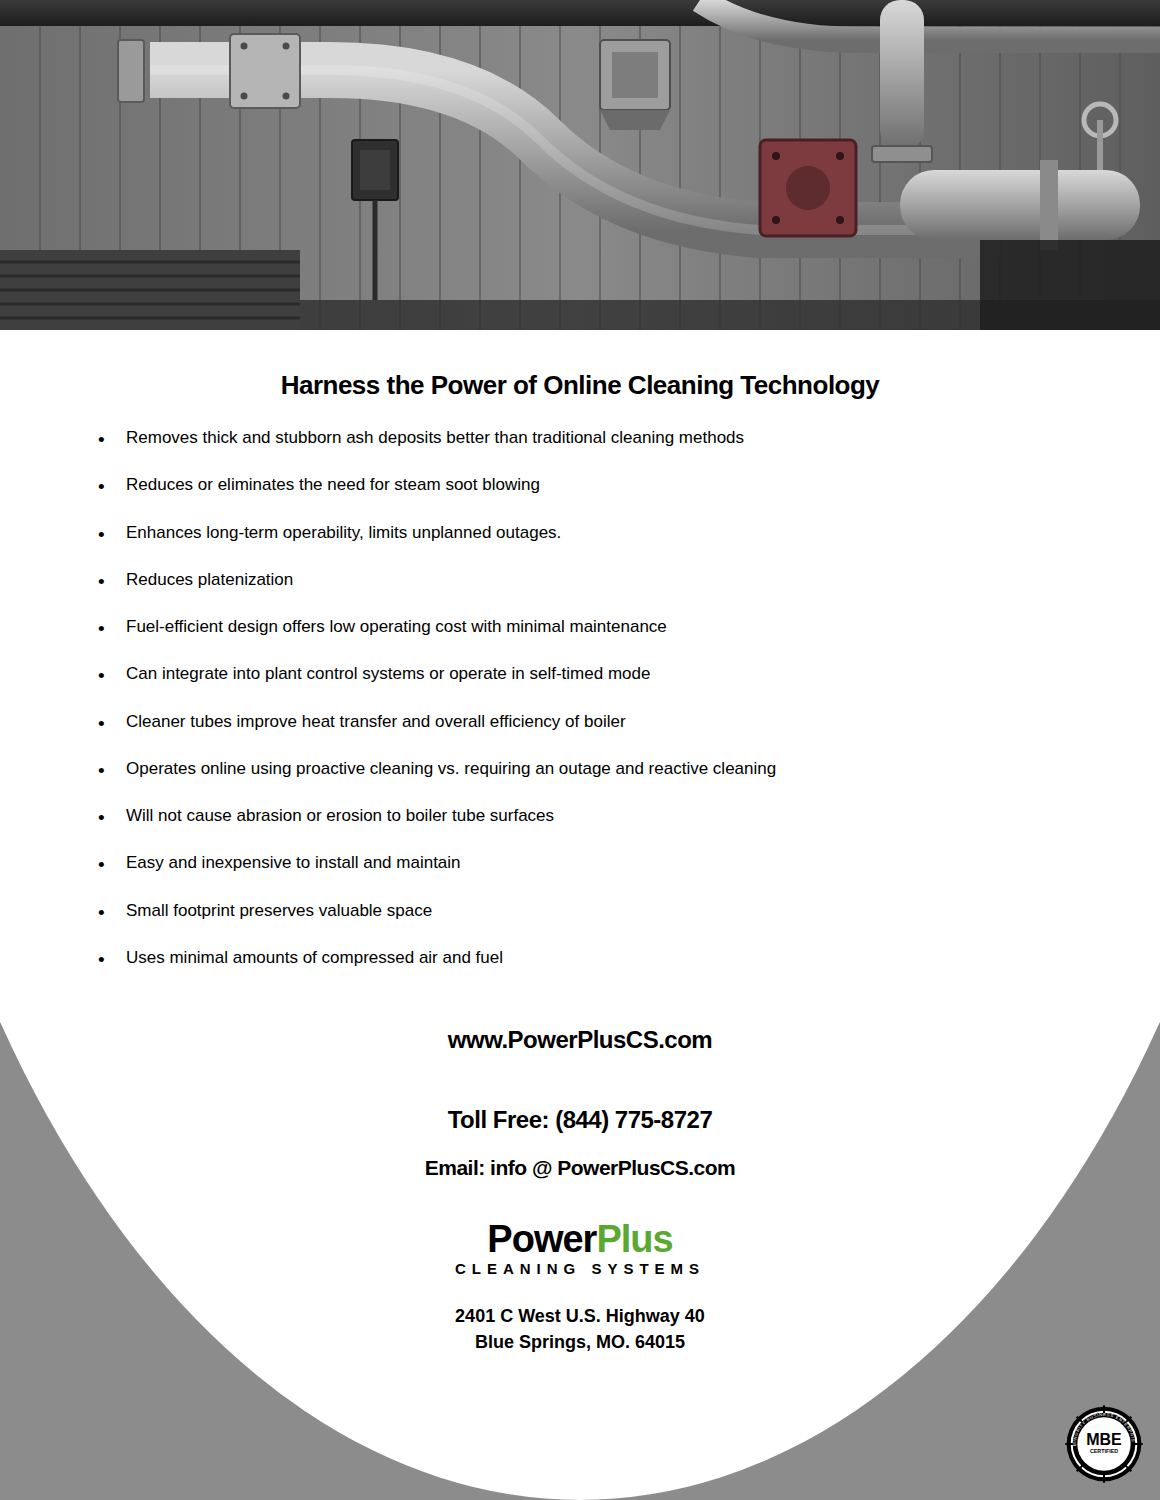Harness the Power of Online Cleaning Technology
Removes thick and stubborn ash deposits better than traditional cleaning methods
Reduces or eliminates the need for steam soot blowing
Enhances long-term operability, limits unplanned outages.
Reduces platenization
Fuel-efficient design offers low operating cost with minimal maintenance
Can integrate into plant control systems or operate in self-timed mode
Cleaner tubes improve heat transfer and overall efficiency of boiler
Operates online using proactive cleaning vs. requiring an outage and reactive cleaning
Will not cause abrasion or erosion to boiler tube surfaces
Easy and inexpensive to install and maintain
Small footprint preserves valuable space
Uses minimal amounts of compressed air and fuel
www.PowerPlusCS.com
Toll Free: (844) 775-8727
Email: info @ PowerPlusCS.com
Power Plus
CLEANING SYSTEMS
2401 C West U.S. Highway 40
Blue Springs, MO. 64015
MBE CERTIFIED MINORITY BUSINESS ENTERPRISE CERTIFIED